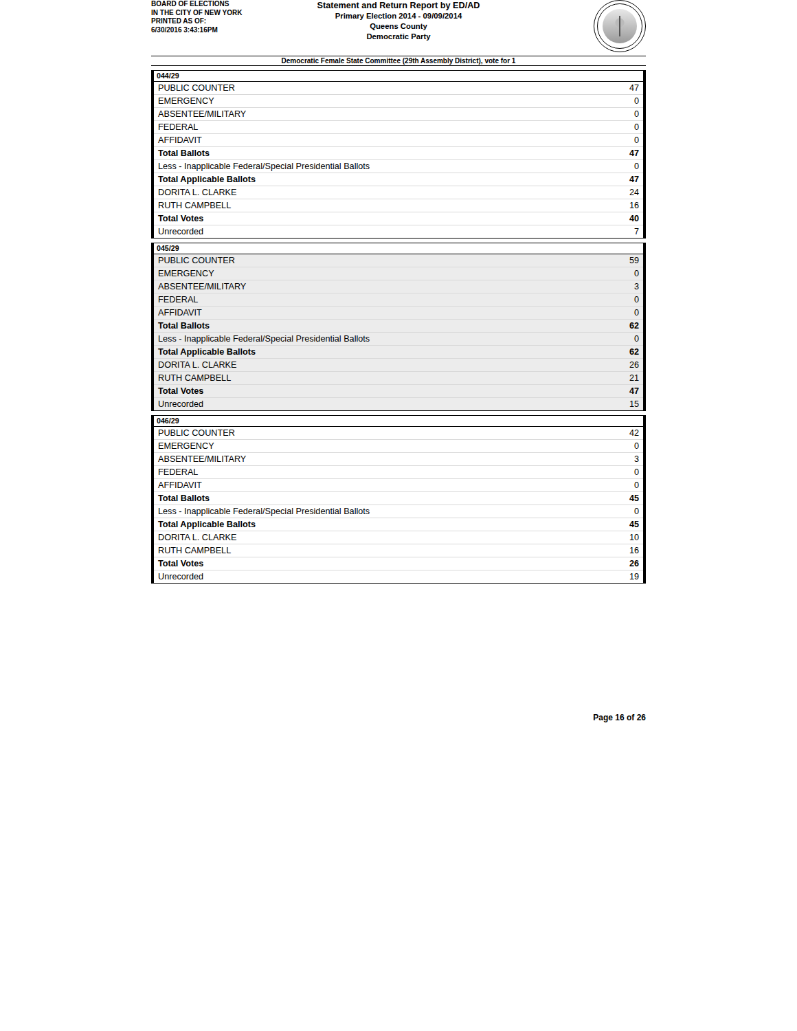BOARD OF ELECTIONS
IN THE CITY OF NEW YORK
PRINTED AS OF:
6/30/2016 3:43:16PM
Statement and Return Report by ED/AD
Primary Election 2014 - 09/09/2014
Queens County
Democratic Party
Democratic Female State Committee (29th Assembly District), vote for 1
044/29
| PUBLIC COUNTER | 47 |
| EMERGENCY | 0 |
| ABSENTEE/MILITARY | 0 |
| FEDERAL | 0 |
| AFFIDAVIT | 0 |
| Total Ballots | 47 |
| Less - Inapplicable Federal/Special Presidential Ballots | 0 |
| Total Applicable Ballots | 47 |
| DORITA L. CLARKE | 24 |
| RUTH CAMPBELL | 16 |
| Total Votes | 40 |
| Unrecorded | 7 |
045/29
| PUBLIC COUNTER | 59 |
| EMERGENCY | 0 |
| ABSENTEE/MILITARY | 3 |
| FEDERAL | 0 |
| AFFIDAVIT | 0 |
| Total Ballots | 62 |
| Less - Inapplicable Federal/Special Presidential Ballots | 0 |
| Total Applicable Ballots | 62 |
| DORITA L. CLARKE | 26 |
| RUTH CAMPBELL | 21 |
| Total Votes | 47 |
| Unrecorded | 15 |
046/29
| PUBLIC COUNTER | 42 |
| EMERGENCY | 0 |
| ABSENTEE/MILITARY | 3 |
| FEDERAL | 0 |
| AFFIDAVIT | 0 |
| Total Ballots | 45 |
| Less - Inapplicable Federal/Special Presidential Ballots | 0 |
| Total Applicable Ballots | 45 |
| DORITA L. CLARKE | 10 |
| RUTH CAMPBELL | 16 |
| Total Votes | 26 |
| Unrecorded | 19 |
Page 16 of 26